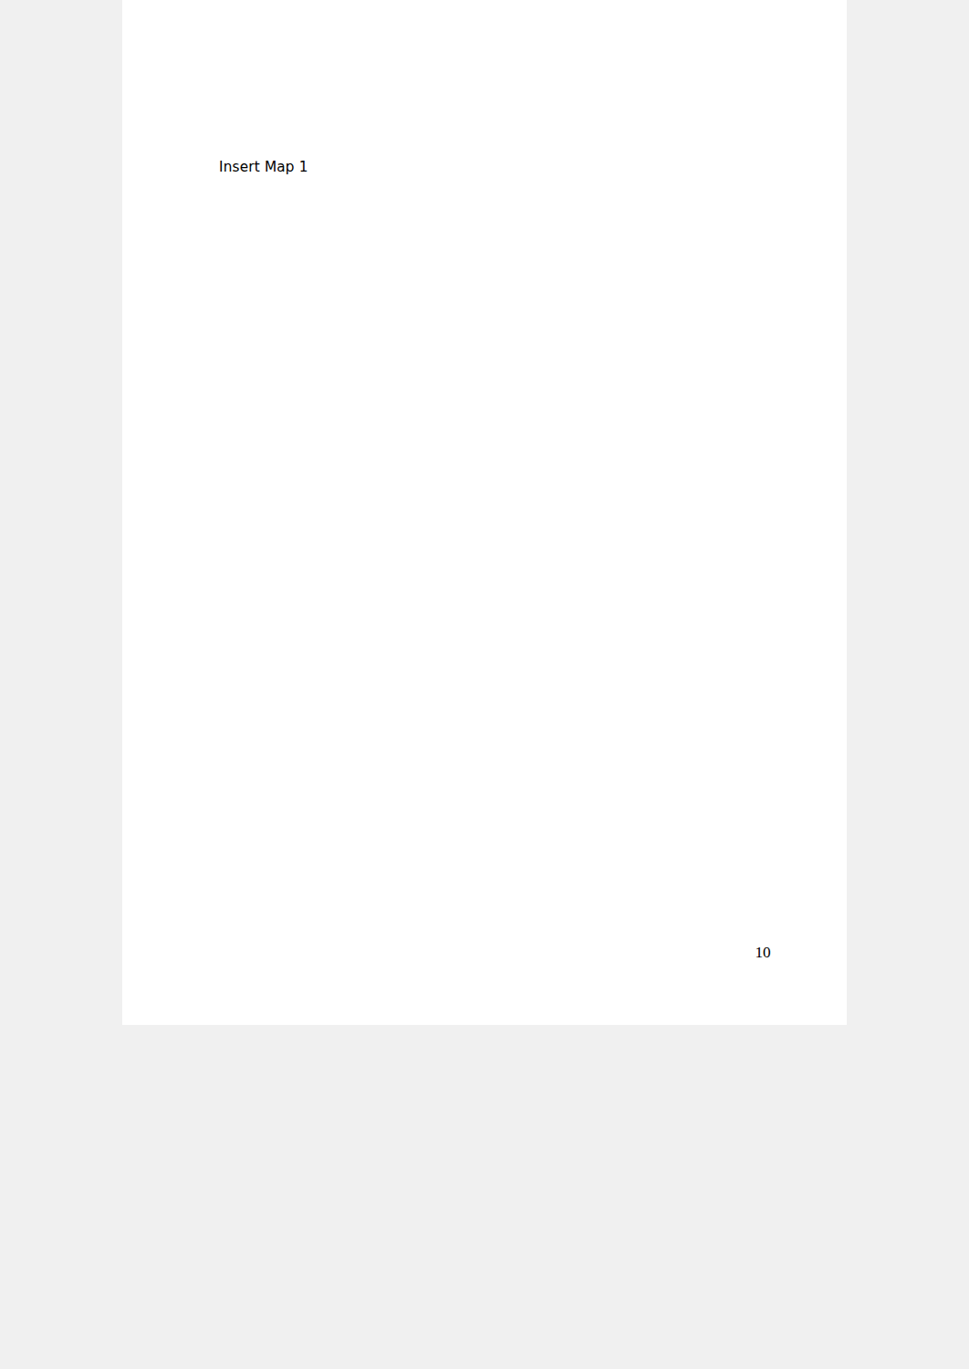Insert Map 1
10